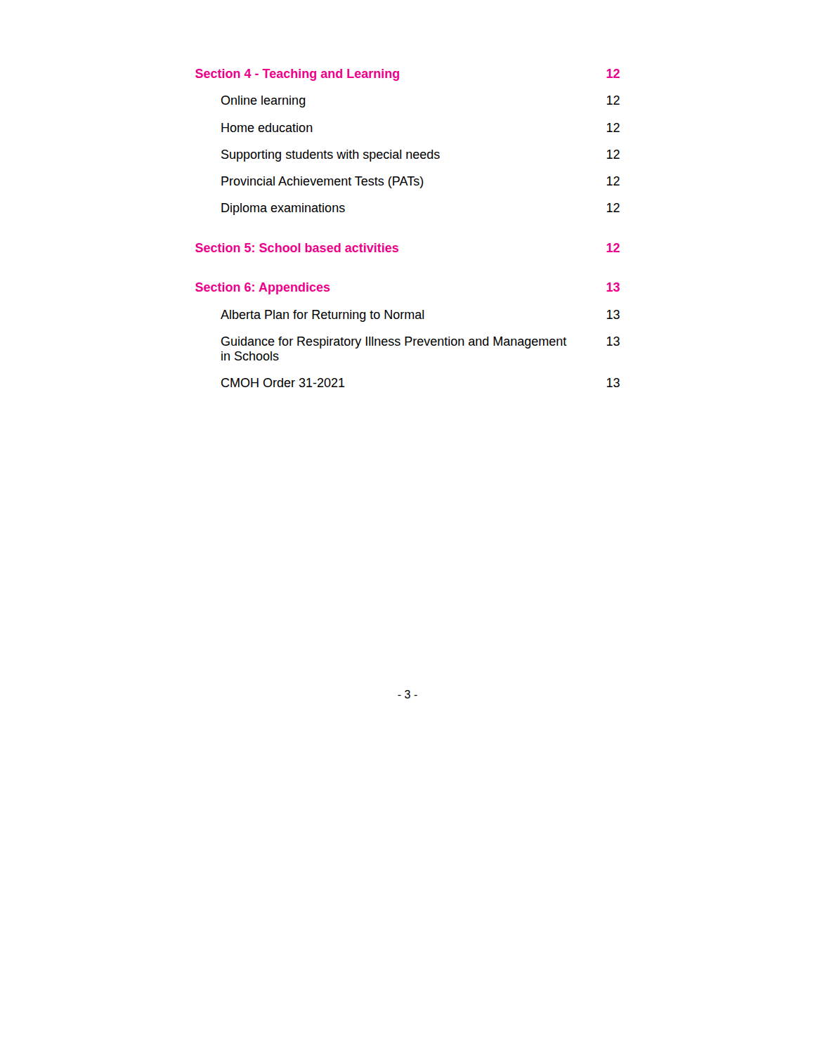| Section 4 - Teaching and Learning | 12 |
| Online learning | 12 |
| Home education | 12 |
| Supporting students with special needs | 12 |
| Provincial Achievement Tests (PATs) | 12 |
| Diploma examinations | 12 |
| Section 5: School based activities | 12 |
| Section 6: Appendices | 13 |
| Alberta Plan for Returning to Normal | 13 |
| Guidance for Respiratory Illness Prevention and Management in Schools | 13 |
| CMOH Order 31-2021 | 13 |
- 3 -